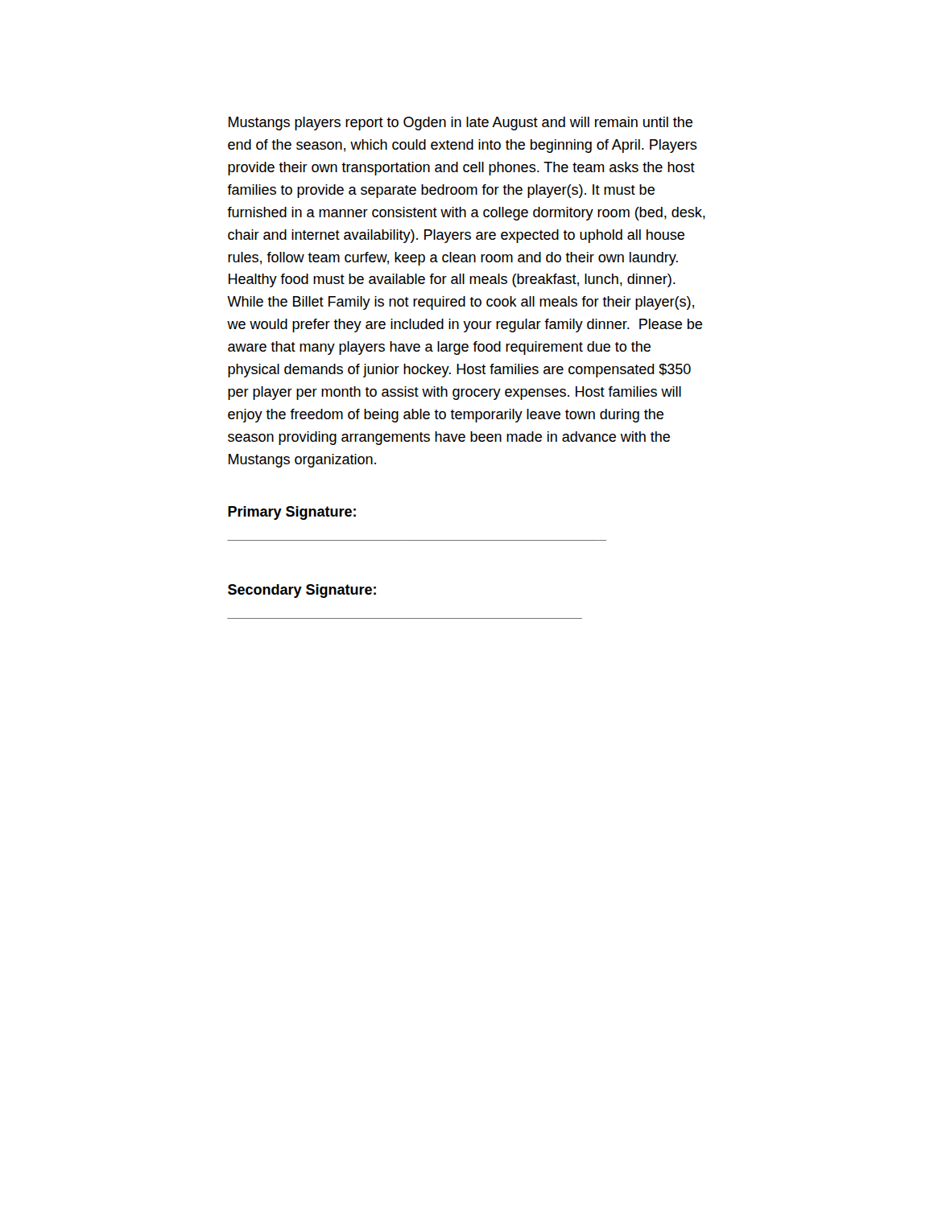Mustangs players report to Ogden in late August and will remain until the end of the season, which could extend into the beginning of April. Players provide their own transportation and cell phones. The team asks the host families to provide a separate bedroom for the player(s). It must be furnished in a manner consistent with a college dormitory room (bed, desk, chair and internet availability). Players are expected to uphold all house rules, follow team curfew, keep a clean room and do their own laundry. Healthy food must be available for all meals (breakfast, lunch, dinner). While the Billet Family is not required to cook all meals for their player(s), we would prefer they are included in your regular family dinner. Please be aware that many players have a large food requirement due to the physical demands of junior hockey. Host families are compensated $350 per player per month to assist with grocery expenses. Host families will enjoy the freedom of being able to temporarily leave town during the season providing arrangements have been made in advance with the Mustangs organization.
Primary Signature: _______________________________________________
Secondary Signature: ____________________________________________